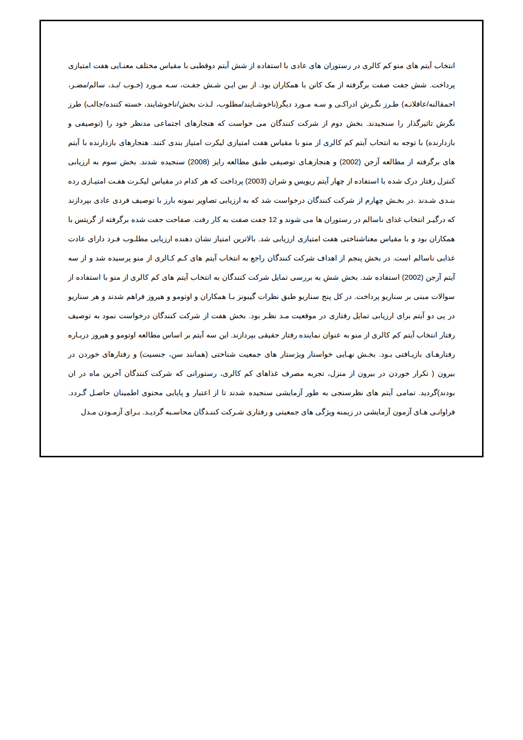انتخاب آیتم های منو کم کالری در رستوران های عادی با استفاده از شش آیتم دوقطبی با مقیاس مختلف معنـایی هفت امتیازی پرداخت. شش جفت صفت برگرفته از مک کانن با همکاران بود. از بین ایـن شـش جفـت، سـه مـورد (خـوب /بـد، سالم/مضـر، احمقالنه/عاقلانـه) طـرز نگـرش ادراکـی و سـه مـورد دیگر(ناخوشـایند/مطلوب، لـذت بخش/ناخوشایند، خسته کننده/جالب) طرز نگرش تاثیرگذار را سنجیدند. بخش دوم از شرکت کنندگان می خواست که هنجارهای اجتماعی مدنظر خود را (توصیفی و بازدارنده) با توجه به انتحاب آیتم کم کالری از منو با مقیاس هفت امتیازی لیکرت امتیاز بندی کنند. هنجارهای بازدارنده با آیتم های برگرفته از مطالعه آزجن (2002) و هنجارهـای توصیفی طبق مطالعه رایز (2008) سنجیده شدند. بخش سوم به ارزیابی کنترل رفتار درک شده با استفاده از چهار آیتم ریویس و شران (2003) پرداخت که هر کدام در مقیاس لیکـرت هفـت امتیـازی رده بنـدی شـدند .در بخـش چهارم از شرکت کنندگان درخواست شد که به ارزیابی تصاویر نمونه بارز با توصیف فردی عادی بپردازند که درگیـر انتخاب غذای ناسالم در رستوران ها می شوند و 12 جفت صفت به کار رفت. صفاحت جفت شده برگرفته از گریتس با همکاران بود و با مقیاس معناشناختی هفت امتیازی ارزیابی شد. بالاترین امتیاز نشان دهنده ارزیابی مطلـوب فـرد دارای عادت غذایی ناسالم است. در بخش پنجم از اهداف شرکت کنندگان راجع به انتخاب آیتم های کـم کـالری از منو پرسیده شد و از سه آیتم آزجن (2002) استفاده شد. بخش شش به بررسی تمایل شرکت کنندگان به انتخاب آیتم های کم کالری از منو با استفاده از سوالات مبنی بر سناریو پرداخت. در کل پنج سناریو طبق نظرات گیبونز بـا همکاران و اوتومو و هیروز فراهم شدند و هر سناریو در پی دو آیتم برای ارزیابی تمایل رفتاری در موقعیت مـد نظـر بود. بخش هفت از شرکت کنندگان درخواست نمود به توصیف رفتار انتخاب آیتم کم کالری از منو به عنوان نماینده رفتار حقیقی بپردازند. این سه آیتم بر اساس مطالعه اوتومو و هیروز دربـاره رفتارهـای بازیـافتی بـود. بخـش نهـایی خواستار ویژستار های جمعیت شناختی (همانند سن، جنسیت) و رفتارهای خوردن در بیرون ( تکرار خوردن در بیرون از منزل، تجربه مصرف غذاهای کم کالری، رستورانی که شرکت کنندگان آخرین ماه در ان بودند)گردید. تمامی آیتم های نظرسنجی به طور آزمایشی سنجیده شدند تا از اعتبار و پایایی محتوی اطمینان حاصـل گـردد. فراوانـی هـای آزمون آزمایشی در زیمنه ویژگی های جمعیتی و رفتاری شـرکت کننـدگان محاسـبه گردیـد. بـرای آزمـودن مـدل